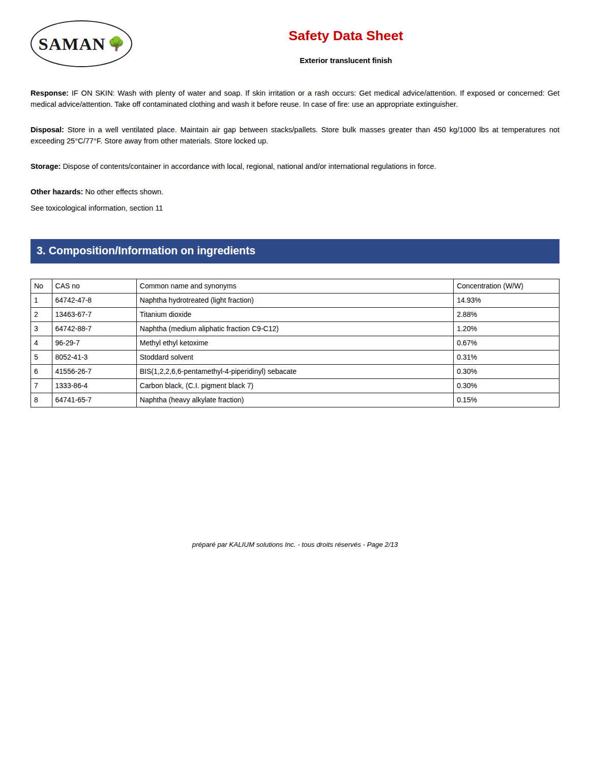SAMAN🌳
Safety Data Sheet
Exterior translucent finish
Response: IF ON SKIN: Wash with plenty of water and soap. If skin irritation or a rash occurs: Get medical advice/attention. If exposed or concerned: Get medical advice/attention. Take off contaminated clothing and wash it before reuse. In case of fire: use an appropriate extinguisher.
Disposal: Store in a well ventilated place. Maintain air gap between stacks/pallets. Store bulk masses greater than 450 kg/1000 lbs at temperatures not exceeding 25°C/77°F. Store away from other materials. Store locked up.
Storage: Dispose of contents/container in accordance with local, regional, national and/or international regulations in force.
Other hazards: No other effects shown.
See toxicological information, section 11
3. Composition/Information on ingredients
| No | CAS no | Common name and synonyms | Concentration (W/W) |
| --- | --- | --- | --- |
| 1 | 64742-47-8 | Naphtha hydrotreated (light fraction) | 14.93% |
| 2 | 13463-67-7 | Titanium dioxide | 2.88% |
| 3 | 64742-88-7 | Naphtha (medium aliphatic fraction C9-C12) | 1.20% |
| 4 | 96-29-7 | Methyl ethyl ketoxime | 0.67% |
| 5 | 8052-41-3 | Stoddard solvent | 0.31% |
| 6 | 41556-26-7 | BIS(1,2,2,6,6-pentamethyl-4-piperidinyl) sebacate | 0.30% |
| 7 | 1333-86-4 | Carbon black, (C.I. pigment black 7) | 0.30% |
| 8 | 64741-65-7 | Naphtha (heavy alkylate fraction) | 0.15% |
préparé par KALIUM solutions Inc. - tous droits réservés - Page 2/13